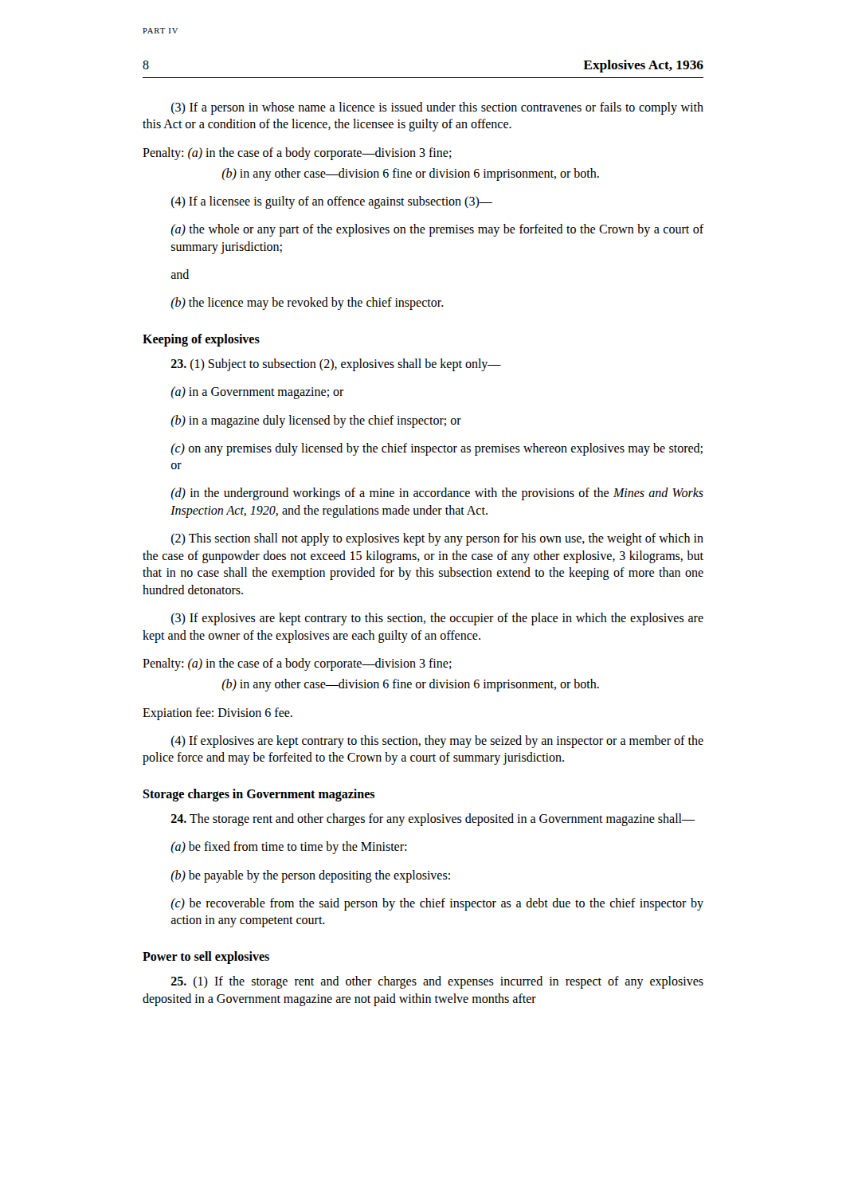Part IV
8 Explosives Act, 1936
(3) If a person in whose name a licence is issued under this section contravenes or fails to comply with this Act or a condition of the licence, the licensee is guilty of an offence.
Penalty: (a) in the case of a body corporate—division 3 fine;
(b) in any other case—division 6 fine or division 6 imprisonment, or both.
(4) If a licensee is guilty of an offence against subsection (3)—
(a) the whole or any part of the explosives on the premises may be forfeited to the Crown by a court of summary jurisdiction;
and
(b) the licence may be revoked by the chief inspector.
Keeping of explosives
23. (1) Subject to subsection (2), explosives shall be kept only—
(a) in a Government magazine; or
(b) in a magazine duly licensed by the chief inspector; or
(c) on any premises duly licensed by the chief inspector as premises whereon explosives may be stored; or
(d) in the underground workings of a mine in accordance with the provisions of the Mines and Works Inspection Act, 1920, and the regulations made under that Act.
(2) This section shall not apply to explosives kept by any person for his own use, the weight of which in the case of gunpowder does not exceed 15 kilograms, or in the case of any other explosive, 3 kilograms, but that in no case shall the exemption provided for by this subsection extend to the keeping of more than one hundred detonators.
(3) If explosives are kept contrary to this section, the occupier of the place in which the explosives are kept and the owner of the explosives are each guilty of an offence.
Penalty: (a) in the case of a body corporate—division 3 fine;
(b) in any other case—division 6 fine or division 6 imprisonment, or both.
Expiation fee: Division 6 fee.
(4) If explosives are kept contrary to this section, they may be seized by an inspector or a member of the police force and may be forfeited to the Crown by a court of summary jurisdiction.
Storage charges in Government magazines
24. The storage rent and other charges for any explosives deposited in a Government magazine shall—
(a) be fixed from time to time by the Minister:
(b) be payable by the person depositing the explosives:
(c) be recoverable from the said person by the chief inspector as a debt due to the chief inspector by action in any competent court.
Power to sell explosives
25. (1) If the storage rent and other charges and expenses incurred in respect of any explosives deposited in a Government magazine are not paid within twelve months after